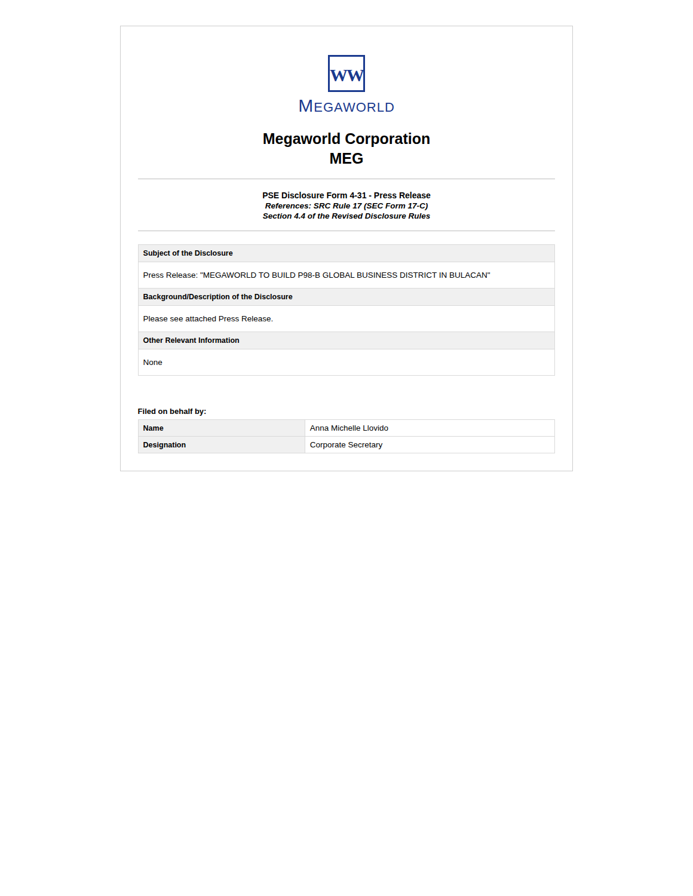WW
MEGAWORLD
Megaworld Corporation
MEG
PSE Disclosure Form 4-31 - Press Release
References: SRC Rule 17 (SEC Form 17-C)
Section 4.4 of the Revised Disclosure Rules
| Subject of the Disclosure |
| --- |
| Press Release: "MEGAWORLD TO BUILD P98-B GLOBAL BUSINESS DISTRICT IN BULACAN" |
| Background/Description of the Disclosure |
| Please see attached Press Release. |
| Other Relevant Information |
| None |
Filed on behalf by:
| Name | Anna Michelle Llovido |
| Designation | Corporate Secretary |